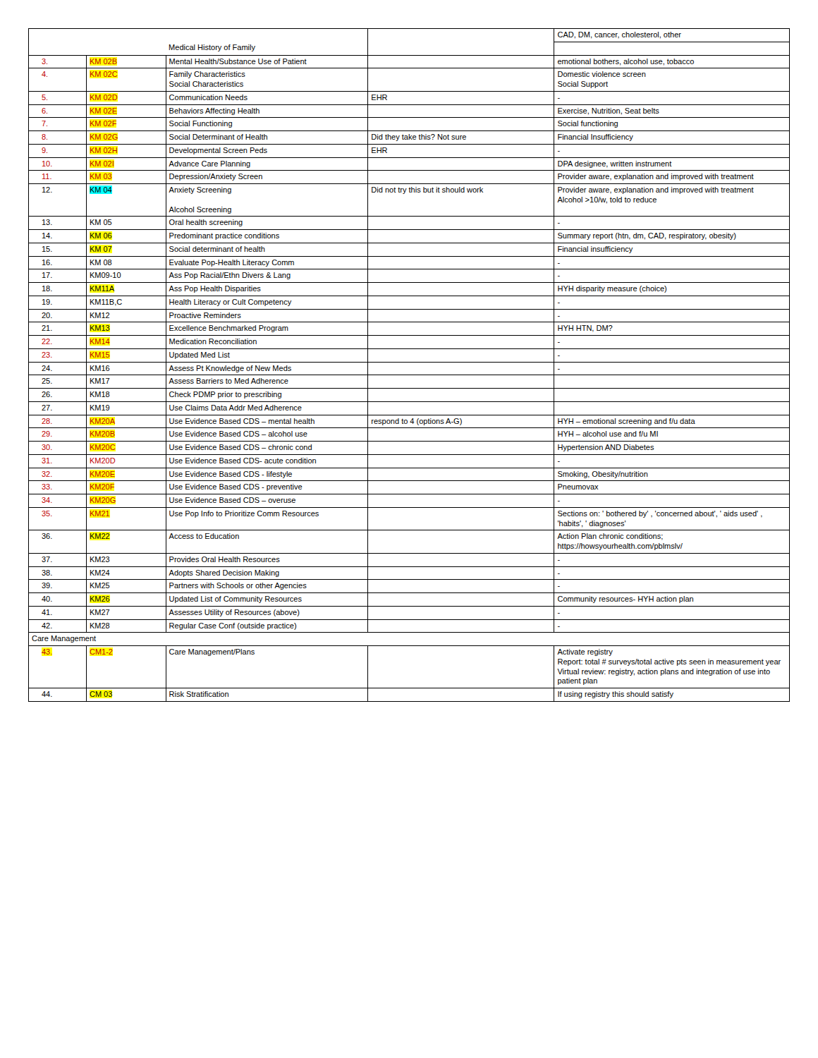| | | | | CAD, DM, cancer, cholesterol, other |
| | | Medical History of Family | |
| 3. | KM 02B | Mental Health/Substance Use of Patient | | emotional bothers, alcohol use, tobacco |
| 4. | KM 02C | Family Characteristics Social Characteristics | | Domestic violence screen Social Support |
| 5. | KM 02D | Communication Needs | EHR | - |
| 6. | KM 02E | Behaviors Affecting Health | | Exercise, Nutrition, Seat belts |
| 7. | KM 02F | Social Functioning | | Social functioning |
| 8. | KM 02G | Social Determinant of Health | Did they take this? Not sure | Financial Insufficiency |
| 9. | KM 02H | Developmental Screen Peds | EHR | - |
| 10. | KM 02I | Advance Care Planning | | DPA designee, written instrument |
| 11. | KM 03 | Depression/Anxiety Screen | | Provider aware, explanation and improved with treatment |
| 12. | KM 04 | Anxiety Screening Alcohol Screening | Did not try this but it should work | Provider aware, explanation and improved with treatment Alcohol >10/w, told to reduce |
| 13. | KM 05 | Oral health screening | | - |
| 14. | KM 06 | Predominant practice conditions | | Summary report (htn, dm, CAD, respiratory, obesity) |
| 15. | KM 07 | Social determinant of health | | Financial insufficiency |
| 16. | KM 08 | Evaluate Pop-Health Literacy Comm | | - |
| 17. | KM09-10 | Ass Pop Racial/Ethn Divers & Lang | | - |
| 18. | KM11A | Ass Pop Health Disparities | | HYH disparity measure (choice) |
| 19. | KM11B,C | Health Literacy or Cult Competency | | - |
| 20. | KM12 | Proactive Reminders | | - |
| 21. | KM13 | Excellence Benchmarked Program | | HYH HTN, DM? |
| 22. | KM14 | Medication Reconciliation | | - |
| 23. | KM15 | Updated Med List | | - |
| 24. | KM16 | Assess Pt Knowledge of New Meds | | - |
| 25. | KM17 | Assess Barriers to Med Adherence | | |
| 26. | KM18 | Check PDMP prior to prescribing | | |
| 27. | KM19 | Use Claims Data Addr Med Adherence | | |
| 28. | KM20A | Use Evidence Based CDS – mental health | respond to 4 (options A-G) | HYH – emotional screening and f/u data |
| 29. | KM20B | Use Evidence Based CDS – alcohol use | | HYH – alcohol use and f/u MI |
| 30. | KM20C | Use Evidence Based CDS – chronic cond | | Hypertension AND Diabetes |
| 31. | KM20D | Use Evidence Based CDS- acute condition | | - |
| 32. | KM20E | Use Evidence Based CDS - lifestyle | | Smoking, Obesity/nutrition |
| 33. | KM20F | Use Evidence Based CDS - preventive | | Pneumovax |
| 34. | KM20G | Use Evidence Based CDS – overuse | | - |
| 35. | KM21 | Use Pop Info to Prioritize Comm Resources | | Sections on: ' bothered by' , 'concerned about', ' aids used' , 'habits', ' diagnoses' |
| 36. | KM22 | Access to Education | | Action Plan chronic conditions; https://howsyourhealth.com/pblmslv/ |
| 37. | KM23 | Provides Oral Health Resources | | - |
| 38. | KM24 | Adopts Shared Decision Making | | - |
| 39. | KM25 | Partners with Schools or other Agencies | | - |
| 40. | KM26 | Updated List of Community Resources | | Community resources- HYH action plan |
| 41. | KM27 | Assesses Utility of Resources (above) | | - |
| 42. | KM28 | Regular Case Conf (outside practice) | | - |
| Care Management | | |
| 43. | CM1-2 | Care Management/Plans | | Activate registry Report: total # surveys/total active pts seen in measurement year Virtual review: registry, action plans and integration of use into patient plan |
| 44. | CM 03 | Risk Stratification | | If using registry this should satisfy |